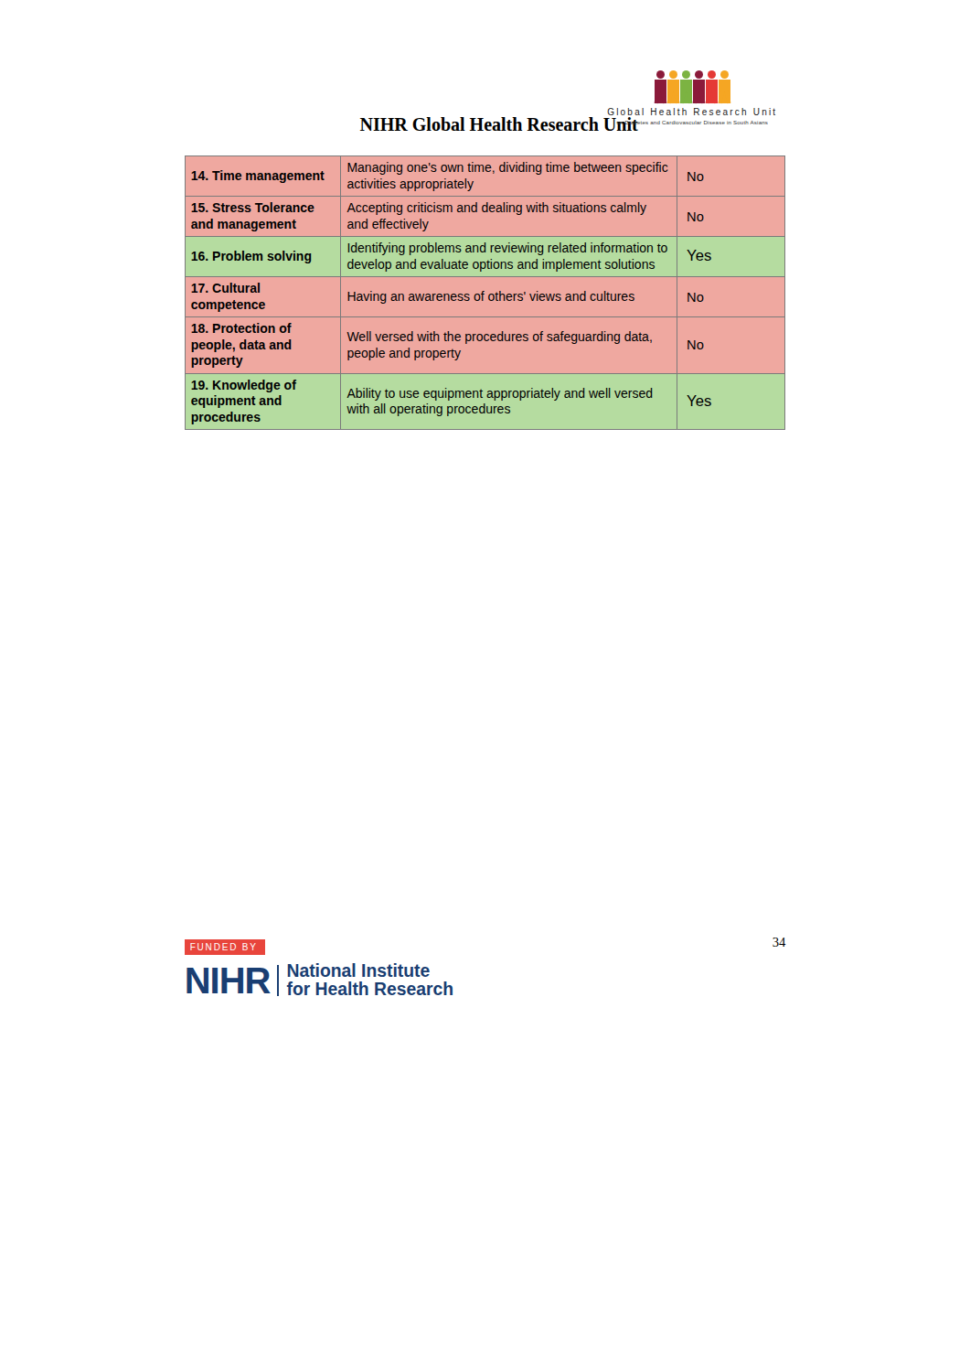Global Health Research Unit
on Diabetes and Cardiovascular Disease in South Asians
NIHR Global Health Research Unit
| 14. Time management | Managing one's own time, dividing time between specific activities appropriately | No |
| 15. Stress Tolerance and management | Accepting criticism and dealing with situations calmly and effectively | No |
| 16. Problem solving | Identifying problems and reviewing related information to develop and evaluate options and implement solutions | Yes |
| 17. Cultural competence | Having an awareness of others' views and cultures | No |
| 18. Protection of people, data and property | Well versed with the procedures of safeguarding data, people and property | No |
| 19. Knowledge of equipment and procedures | Ability to use equipment appropriately and well versed with all operating procedures | Yes |
34
FUNDED BY
NIHR
National Institute
for Health Research